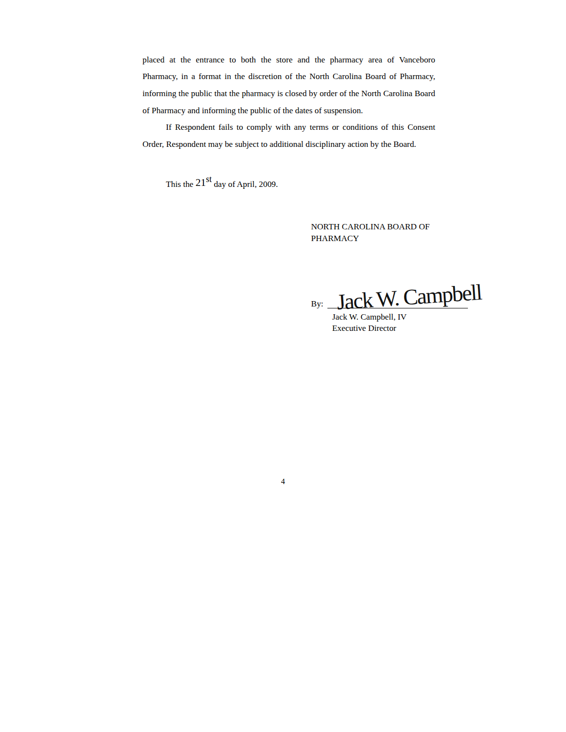placed at the entrance to both the store and the pharmacy area of Vanceboro Pharmacy, in a format in the discretion of the North Carolina Board of Pharmacy, informing the public that the pharmacy is closed by order of the North Carolina Board of Pharmacy and informing the public of the dates of suspension.
If Respondent fails to comply with any terms or conditions of this Consent Order, Respondent may be subject to additional disciplinary action by the Board.
This the 21st day of April, 2009.
NORTH CAROLINA BOARD OF PHARMACY
Jack W. Campbell By:
Jack W. Campbell, IV
Executive Director
4